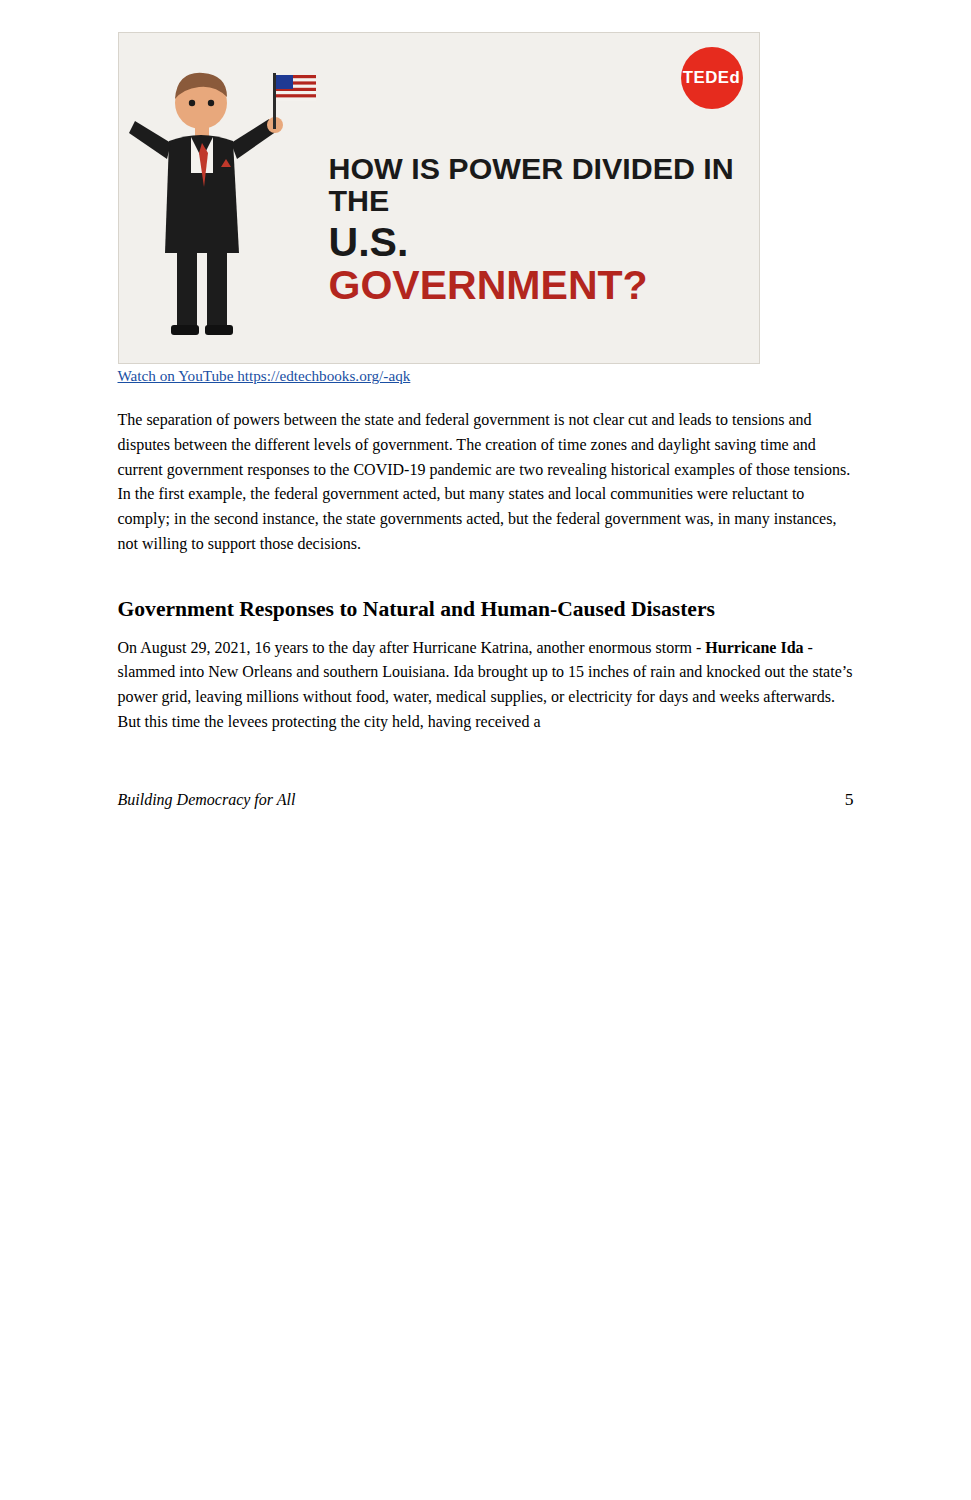TEDEd
HOW IS POWER DIVIDED IN THE U.S. GOVERNMENT?
Watch on YouTube https://edtechbooks.org/-aqk
The separation of powers between the state and federal government is not clear cut and leads to tensions and disputes between the different levels of government. The creation of time zones and daylight saving time and current government responses to the COVID-19 pandemic are two revealing historical examples of those tensions. In the first example, the federal government acted, but many states and local communities were reluctant to comply; in the second instance, the state governments acted, but the federal government was, in many instances, not willing to support those decisions.
Government Responses to Natural and Human-Caused Disasters
On August 29, 2021, 16 years to the day after Hurricane Katrina, another enormous storm - Hurricane Ida - slammed into New Orleans and southern Louisiana. Ida brought up to 15 inches of rain and knocked out the state’s power grid, leaving millions without food, water, medical supplies, or electricity for days and weeks afterwards. But this time the levees protecting the city held, having received a
Building Democracy for All 5